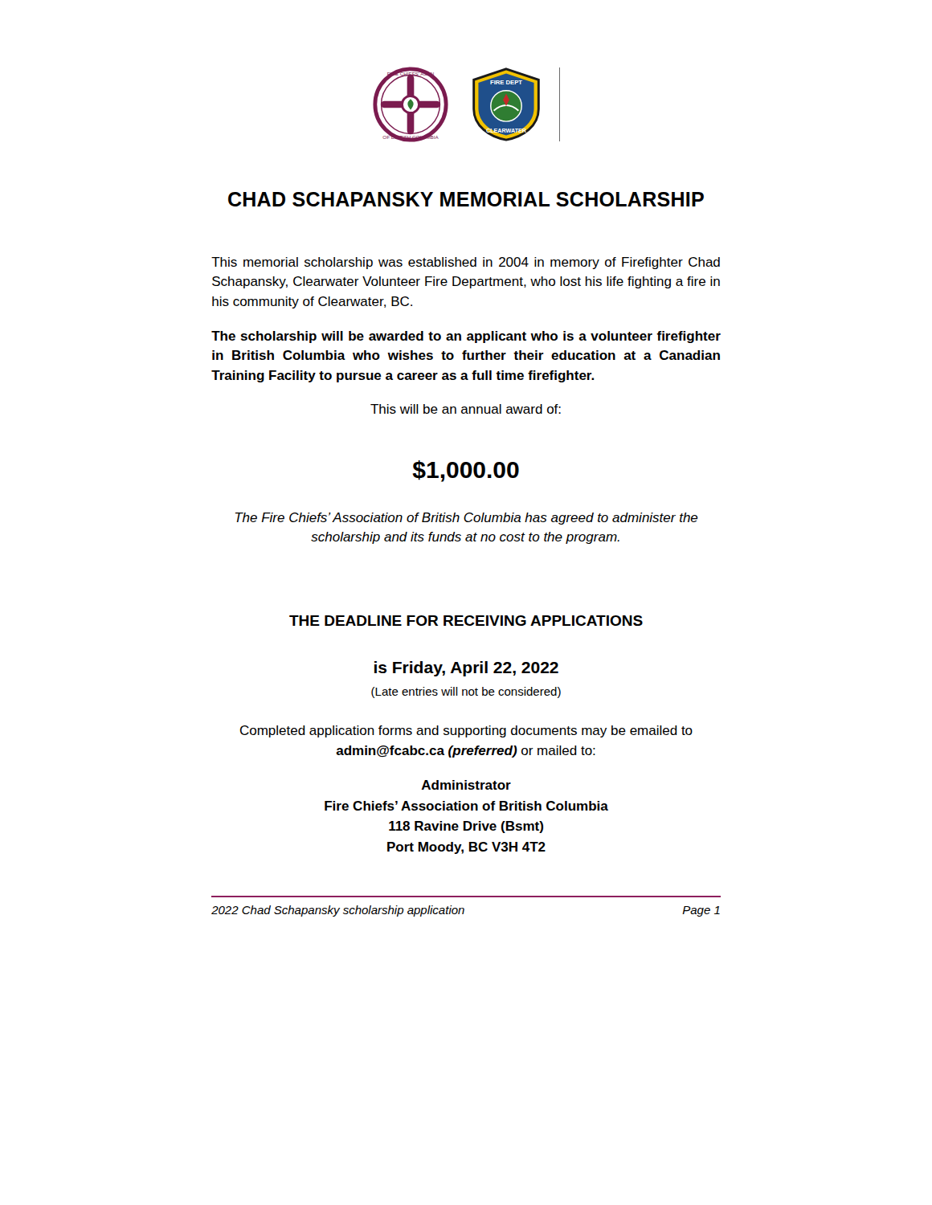FIRE CHIEFS' ASSN OF BRITISH COLUMBIA FIRE DEPT CLEARWATER
CHAD SCHAPANSKY MEMORIAL SCHOLARSHIP
This memorial scholarship was established in 2004 in memory of Firefighter Chad Schapansky, Clearwater Volunteer Fire Department, who lost his life fighting a fire in his community of Clearwater, BC.
The scholarship will be awarded to an applicant who is a volunteer firefighter in British Columbia who wishes to further their education at a Canadian Training Facility to pursue a career as a full time firefighter.
This will be an annual award of:
$1,000.00
The Fire Chiefs’ Association of British Columbia has agreed to administer the scholarship and its funds at no cost to the program.
THE DEADLINE FOR RECEIVING APPLICATIONS
is Friday, April 22, 2022
(Late entries will not be considered)
Completed application forms and supporting documents may be emailed to
admin@fcabc.ca (preferred) or mailed to:
Administrator
Fire Chiefs’ Association of British Columbia
118 Ravine Drive (Bsmt)
Port Moody, BC V3H 4T2
2022 Chad Schapansky scholarship application Page 1